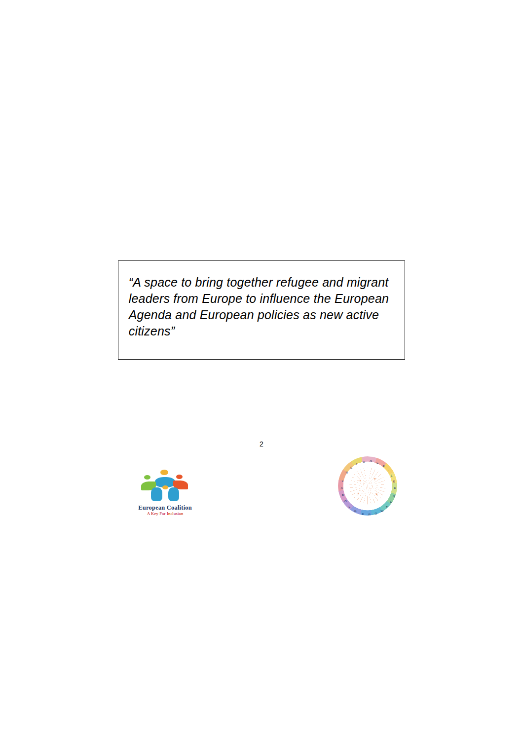“A space to bring together refugee and migrant leaders from Europe to influence the European Agenda and European policies as new active citizens”
2
European Coalition
A Key For Inclusion
G L O B A L R E F U G E E - L E D N E T W O R K